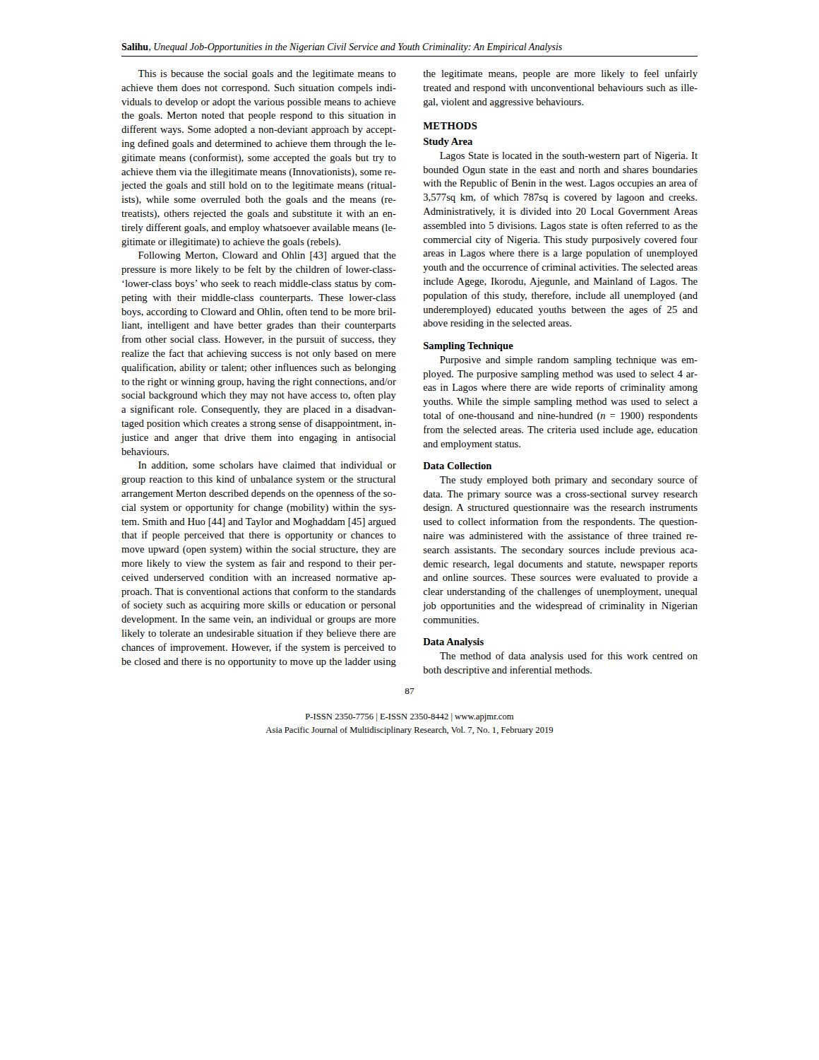Salihu, Unequal Job-Opportunities in the Nigerian Civil Service and Youth Criminality: An Empirical Analysis
This is because the social goals and the legitimate means to achieve them does not correspond. Such situation compels individuals to develop or adopt the various possible means to achieve the goals. Merton noted that people respond to this situation in different ways. Some adopted a non-deviant approach by accepting defined goals and determined to achieve them through the legitimate means (conformist), some accepted the goals but try to achieve them via the illegitimate means (Innovationists), some rejected the goals and still hold on to the legitimate means (ritualists), while some overruled both the goals and the means (retreatists), others rejected the goals and substitute it with an entirely different goals, and employ whatsoever available means (legitimate or illegitimate) to achieve the goals (rebels).
Following Merton, Cloward and Ohlin [43] argued that the pressure is more likely to be felt by the children of lower-class- ‘lower-class boys’ who seek to reach middle-class status by competing with their middle-class counterparts. These lower-class boys, according to Cloward and Ohlin, often tend to be more brilliant, intelligent and have better grades than their counterparts from other social class. However, in the pursuit of success, they realize the fact that achieving success is not only based on mere qualification, ability or talent; other influences such as belonging to the right or winning group, having the right connections, and/or social background which they may not have access to, often play a significant role. Consequently, they are placed in a disadvantaged position which creates a strong sense of disappointment, injustice and anger that drive them into engaging in antisocial behaviours.
In addition, some scholars have claimed that individual or group reaction to this kind of unbalance system or the structural arrangement Merton described depends on the openness of the social system or opportunity for change (mobility) within the system. Smith and Huo [44] and Taylor and Moghaddam [45] argued that if people perceived that there is opportunity or chances to move upward (open system) within the social structure, they are more likely to view the system as fair and respond to their perceived underserved condition with an increased normative approach. That is conventional actions that conform to the standards of society such as acquiring more skills or education or personal development. In the same vein, an individual or groups are more likely to tolerate an undesirable situation if they believe there are chances of improvement. However, if the system is perceived to be closed and there is no opportunity to move up the ladder using the legitimate means, people are more likely to feel unfairly treated and respond with unconventional behaviours such as illegal, violent and aggressive behaviours.
Methods
Study Area
Lagos State is located in the south-western part of Nigeria. It bounded Ogun state in the east and north and shares boundaries with the Republic of Benin in the west. Lagos occupies an area of 3,577sq km, of which 787sq is covered by lagoon and creeks. Administratively, it is divided into 20 Local Government Areas assembled into 5 divisions. Lagos state is often referred to as the commercial city of Nigeria. This study purposively covered four areas in Lagos where there is a large population of unemployed youth and the occurrence of criminal activities. The selected areas include Agege, Ikorodu, Ajegunle, and Mainland of Lagos. The population of this study, therefore, include all unemployed (and underemployed) educated youths between the ages of 25 and above residing in the selected areas.
Sampling Technique
Purposive and simple random sampling technique was employed. The purposive sampling method was used to select 4 areas in Lagos where there are wide reports of criminality among youths. While the simple sampling method was used to select a total of one-thousand and nine-hundred (n = 1900) respondents from the selected areas. The criteria used include age, education and employment status.
Data Collection
The study employed both primary and secondary source of data. The primary source was a cross-sectional survey research design. A structured questionnaire was the research instruments used to collect information from the respondents. The questionnaire was administered with the assistance of three trained research assistants. The secondary sources include previous academic research, legal documents and statute, newspaper reports and online sources. These sources were evaluated to provide a clear understanding of the challenges of unemployment, unequal job opportunities and the widespread of criminality in Nigerian communities.
Data Analysis
The method of data analysis used for this work centred on both descriptive and inferential methods.
87
P-ISSN 2350-7756 | E-ISSN 2350-8442 | www.apjmr.com
Asia Pacific Journal of Multidisciplinary Research, Vol. 7, No. 1, February 2019